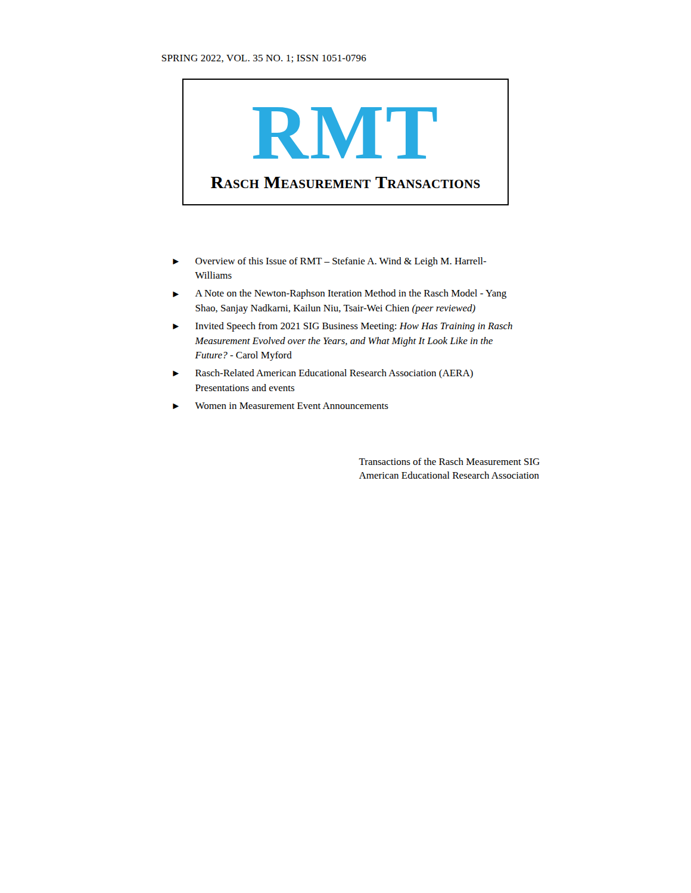SPRING 2022, VOL. 35 NO. 1; ISSN 1051-0796
RMT
Rasch Measurement Transactions
Overview of this Issue of RMT – Stefanie A. Wind & Leigh M. Harrell-Williams
A Note on the Newton-Raphson Iteration Method in the Rasch Model - Yang Shao, Sanjay Nadkarni, Kailun Niu, Tsair-Wei Chien (peer reviewed)
Invited Speech from 2021 SIG Business Meeting: How Has Training in Rasch Measurement Evolved over the Years, and What Might It Look Like in the Future? - Carol Myford
Rasch-Related American Educational Research Association (AERA) Presentations and events
Women in Measurement Event Announcements
Transactions of the Rasch Measurement SIG
American Educational Research Association